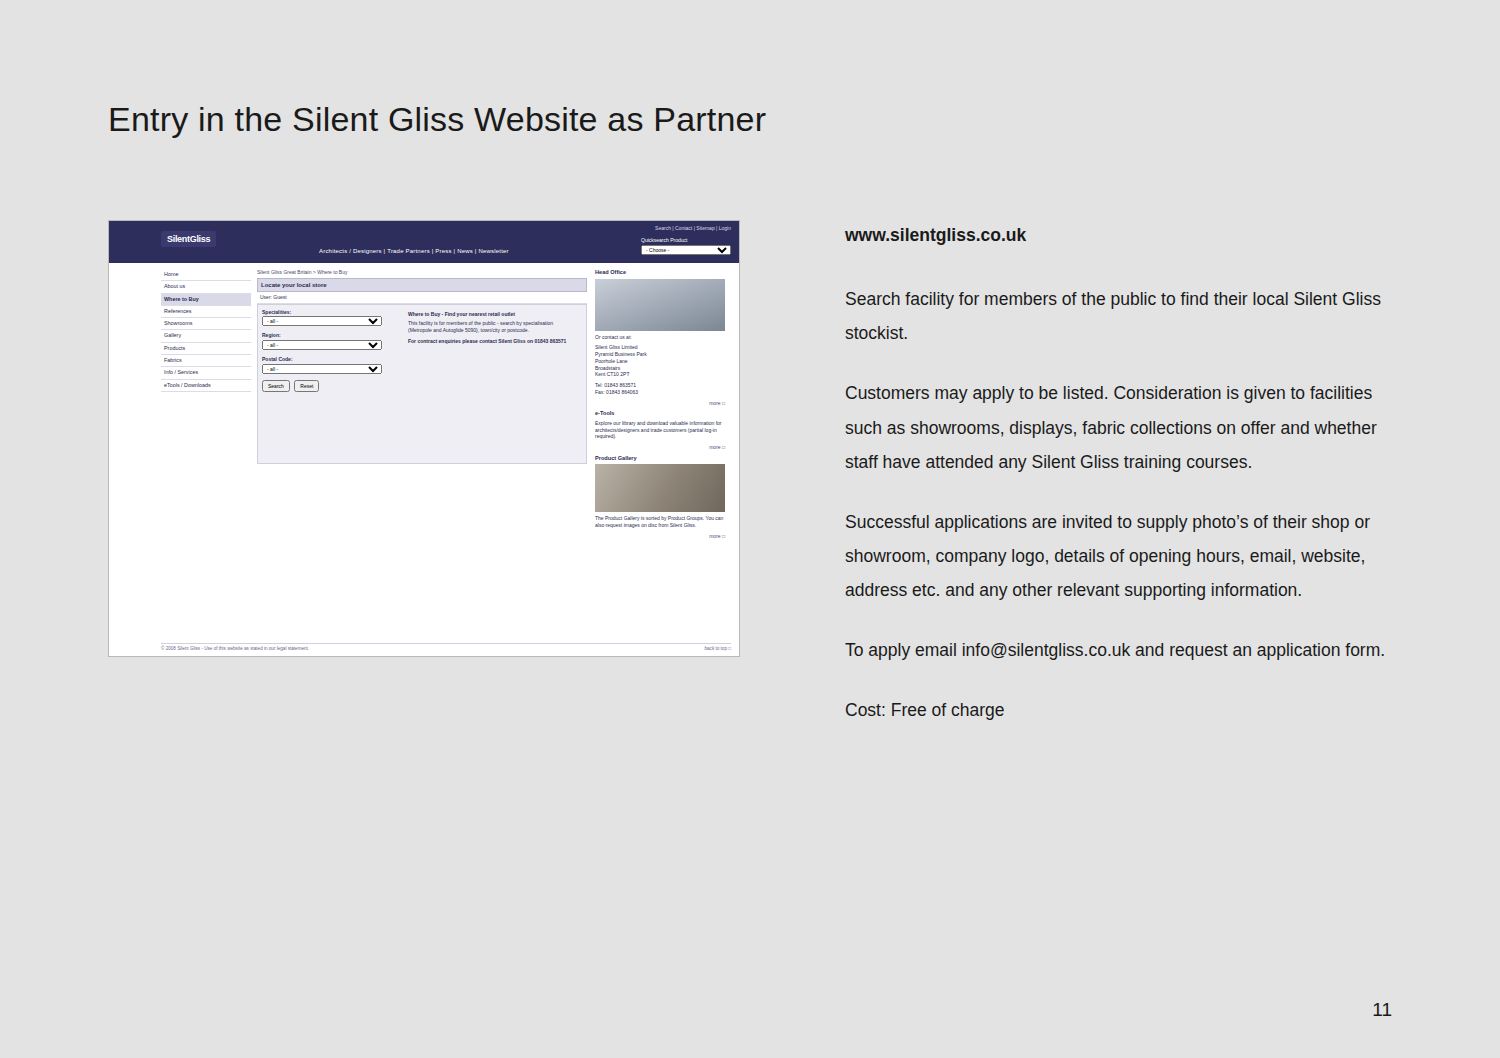Entry in the Silent Gliss Website as Partner
SilentGliss
Architects / Designers | Trade Partners | Press | News | Newsletter
Search | Contact | Sitemap | Login
Quicksearch Product
- Choose -
Home
About us
Where to Buy
References
Showrooms
Gallery
Products
Fabrics
Info / Services
eTools / Downloads
Silent Gliss Great Britain > Where to Buy
Locate your local store
User: Guest
Specialities: - all -
Region: - all -
Postal Code: - all -
Search Reset
Where to Buy - Find your nearest retail outlet This facility is for members of the public - search by specialisation (Metropole and Autoglide 5090), town/city or postcode. For contract enquiries please contact Silent Gliss on 01843 863571
Head Office
Or contact us at:
Silent Gliss Limited
Pyramid Business Park
Poorhole Lane
Broadstairs
Kent CT10 2PT
Tel: 01843 863571
Fax: 01843 864063
more □
e-Tools
Explore our library and download valuable information for architects/designers and trade customers (partial log-in required).
more □
Product Gallery
The Product Gallery is sorted by Product Groups. You can also request images on disc from Silent Gliss.
more □
© 2008 Silent Gliss - Use of this website as stated in our legal statement. back to top □
www.silentgliss.co.uk
Search facility for members of the public to find their local Silent Gliss stockist.
Customers may apply to be listed. Consideration is given to facilities such as showrooms, displays, fabric collections on offer and whether staff have attended any Silent Gliss training courses.
Successful applications are invited to supply photo’s of their shop or showroom, company logo, details of opening hours, email, website, address etc. and any other relevant supporting information.
To apply email info@silentgliss.co.uk and request an application form.
Cost: Free of charge
11